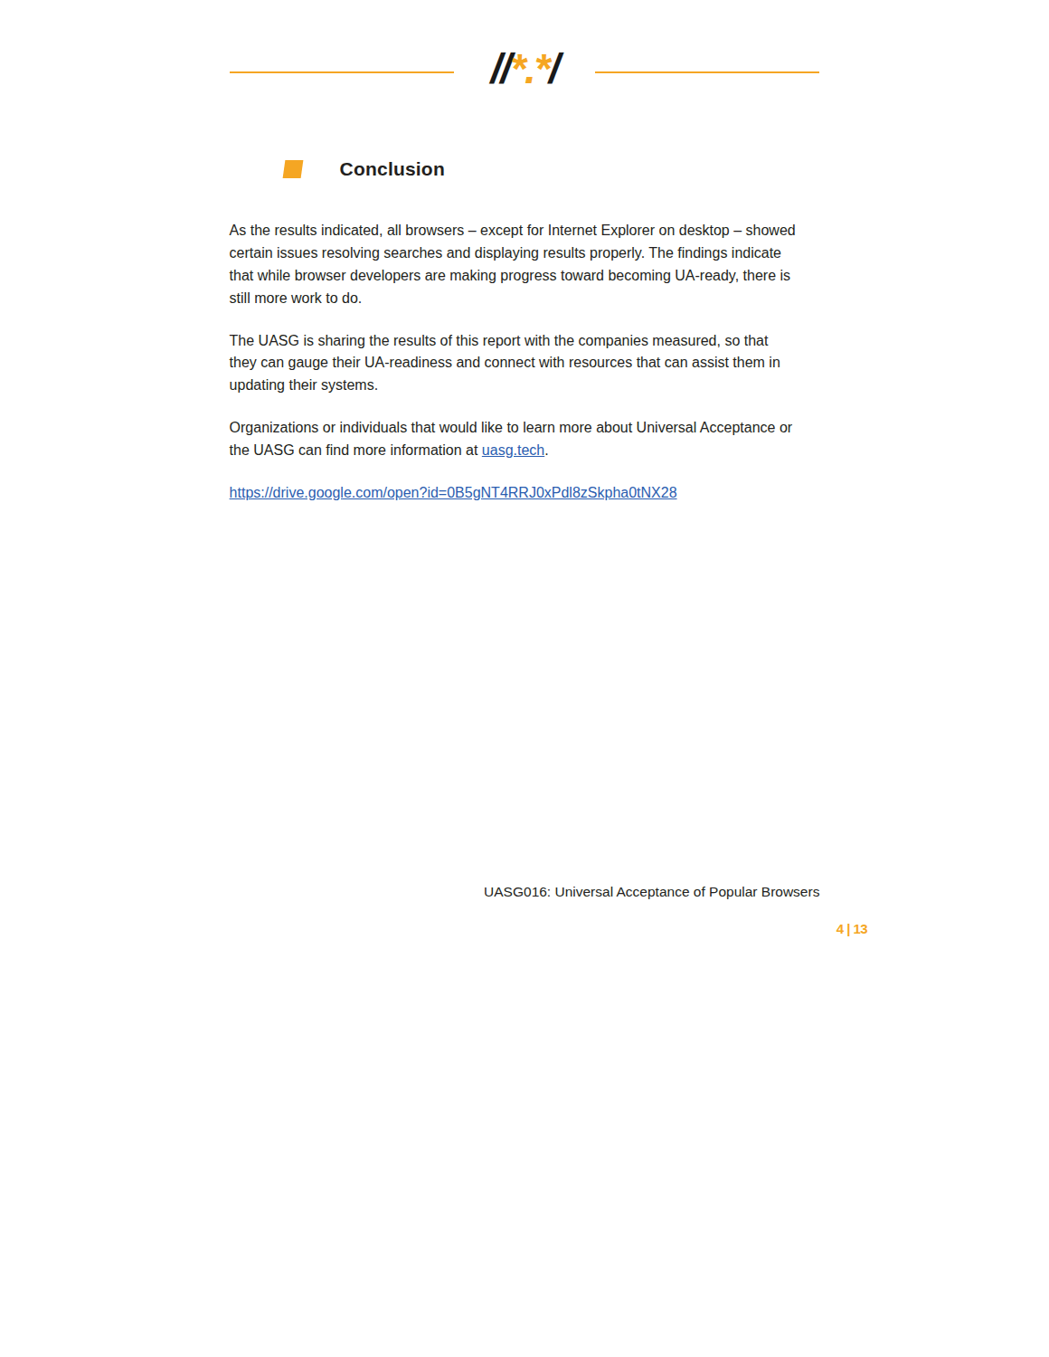//*.*/
Conclusion
As the results indicated, all browsers – except for Internet Explorer on desktop – showed certain issues resolving searches and displaying results properly. The findings indicate that while browser developers are making progress toward becoming UA-ready, there is still more work to do.
The UASG is sharing the results of this report with the companies measured, so that they can gauge their UA-readiness and connect with resources that can assist them in updating their systems.
Organizations or individuals that would like to learn more about Universal Acceptance or the UASG can find more information at uasg.tech.
https://drive.google.com/open?id=0B5gNT4RRJ0xPdl8zSkpha0tNX28
UASG016: Universal Acceptance of Popular Browsers 4 | 13